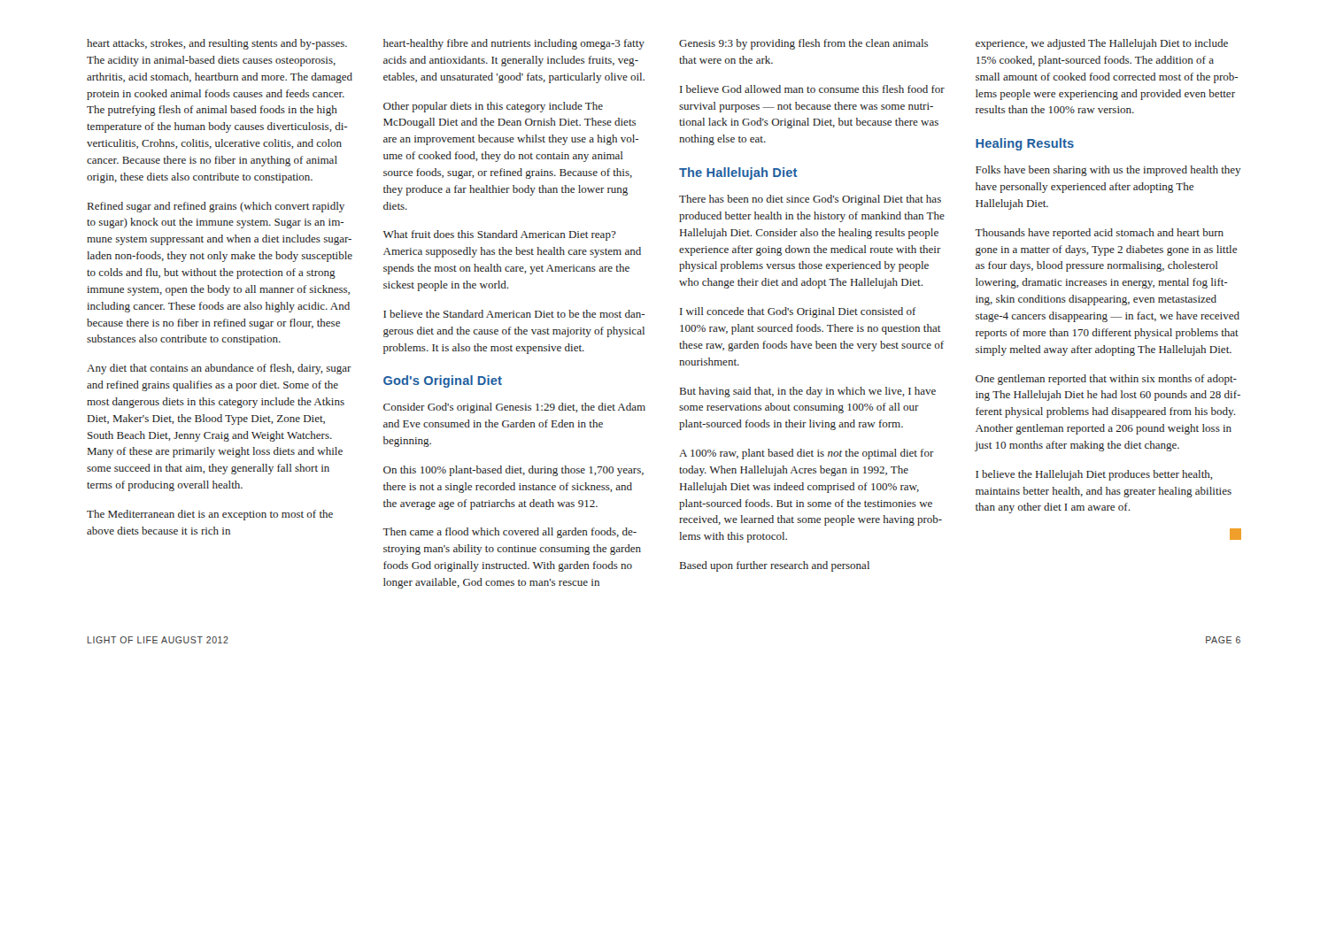heart attacks, strokes, and resulting stents and by-passes. The acidity in animal-based diets causes osteoporosis, arthritis, acid stomach, heartburn and more. The damaged protein in cooked animal foods causes and feeds cancer. The putrefying flesh of animal based foods in the high temperature of the human body causes diverticulosis, diverticulitis, Crohns, colitis, ulcerative colitis, and colon cancer. Because there is no fiber in anything of animal origin, these diets also contribute to constipation.
Refined sugar and refined grains (which convert rapidly to sugar) knock out the immune system. Sugar is an immune system suppressant and when a diet includes sugar-laden non-foods, they not only make the body susceptible to colds and flu, but without the protection of a strong immune system, open the body to all manner of sickness, including cancer. These foods are also highly acidic. And because there is no fiber in refined sugar or flour, these substances also contribute to constipation.
Any diet that contains an abundance of flesh, dairy, sugar and refined grains qualifies as a poor diet. Some of the most dangerous diets in this category include the Atkins Diet, Maker's Diet, the Blood Type Diet, Zone Diet, South Beach Diet, Jenny Craig and Weight Watchers. Many of these are primarily weight loss diets and while some succeed in that aim, they generally fall short in terms of producing overall health.
The Mediterranean diet is an exception to most of the above diets because it is rich in
heart-healthy fibre and nutrients including omega-3 fatty acids and antioxidants. It generally includes fruits, vegetables, and unsaturated 'good' fats, particularly olive oil.
Other popular diets in this category include The McDougall Diet and the Dean Ornish Diet. These diets are an improvement because whilst they use a high volume of cooked food, they do not contain any animal source foods, sugar, or refined grains. Because of this, they produce a far healthier body than the lower rung diets.
What fruit does this Standard American Diet reap? America supposedly has the best health care system and spends the most on health care, yet Americans are the sickest people in the world.
I believe the Standard American Diet to be the most dangerous diet and the cause of the vast majority of physical problems. It is also the most expensive diet.
God's Original Diet
Consider God's original Genesis 1:29 diet, the diet Adam and Eve consumed in the Garden of Eden in the beginning.
On this 100% plant-based diet, during those 1,700 years, there is not a single recorded instance of sickness, and the average age of patriarchs at death was 912.
Then came a flood which covered all garden foods, destroying man's ability to continue consuming the garden foods God originally instructed. With garden foods no longer available, God comes to man's rescue in
Genesis 9:3 by providing flesh from the clean animals that were on the ark.
I believe God allowed man to consume this flesh food for survival purposes — not because there was some nutritional lack in God's Original Diet, but because there was nothing else to eat.
The Hallelujah Diet
There has been no diet since God's Original Diet that has produced better health in the history of mankind than The Hallelujah Diet. Consider also the healing results people experience after going down the medical route with their physical problems versus those experienced by people who change their diet and adopt The Hallelujah Diet.
I will concede that God's Original Diet consisted of 100% raw, plant sourced foods. There is no question that these raw, garden foods have been the very best source of nourishment.
But having said that, in the day in which we live, I have some reservations about consuming 100% of all our plant-sourced foods in their living and raw form.
A 100% raw, plant based diet is not the optimal diet for today. When Hallelujah Acres began in 1992, The Hallelujah Diet was indeed comprised of 100% raw, plant-sourced foods. But in some of the testimonies we received, we learned that some people were having problems with this protocol.
Based upon further research and personal
experience, we adjusted The Hallelujah Diet to include 15% cooked, plant-sourced foods. The addition of a small amount of cooked food corrected most of the problems people were experiencing and provided even better results than the 100% raw version.
Healing Results
Folks have been sharing with us the improved health they have personally experienced after adopting The Hallelujah Diet.
Thousands have reported acid stomach and heart burn gone in a matter of days, Type 2 diabetes gone in as little as four days, blood pressure normalising, cholesterol lowering, dramatic increases in energy, mental fog lifting, skin conditions disappearing, even metastasized stage-4 cancers disappearing — in fact, we have received reports of more than 170 different physical problems that simply melted away after adopting The Hallelujah Diet.
One gentleman reported that within six months of adopting The Hallelujah Diet he had lost 60 pounds and 28 different physical problems had disappeared from his body. Another gentleman reported a 206 pound weight loss in just 10 months after making the diet change.
I believe the Hallelujah Diet produces better health, maintains better health, and has greater healing abilities than any other diet I am aware of.
Light of Life August 2012
Page 6